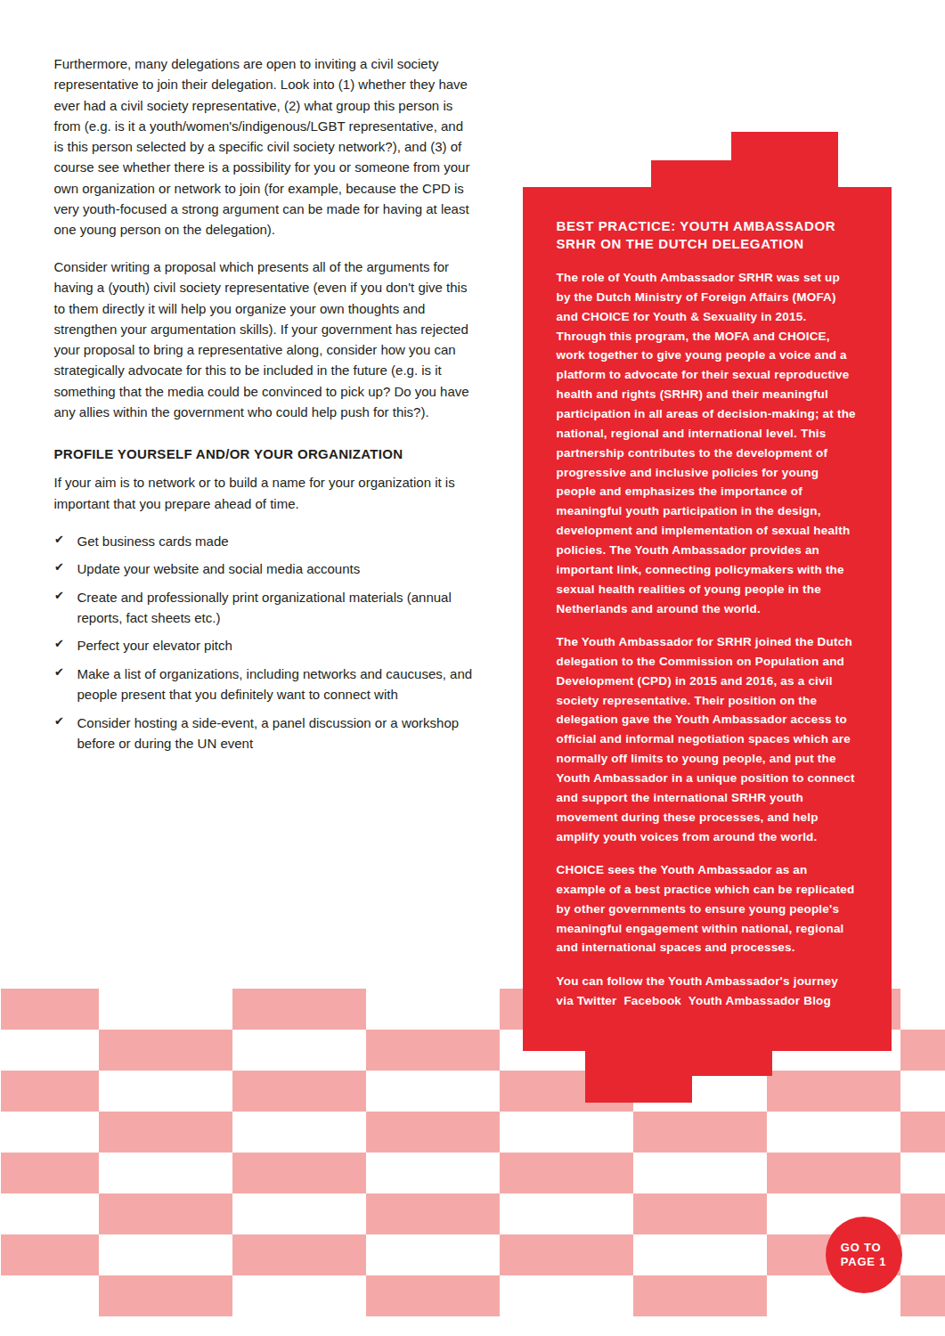Furthermore, many delegations are open to inviting a civil society representative to join their delegation. Look into (1) whether they have ever had a civil society representative, (2) what group this person is from (e.g. is it a youth/women's/indigenous/LGBT representative, and is this person selected by a specific civil society network?), and (3) of course see whether there is a possibility for you or someone from your own organization or network to join (for example, because the CPD is very youth-focused a strong argument can be made for having at least one young person on the delegation).
Consider writing a proposal which presents all of the arguments for having a (youth) civil society representative (even if you don't give this to them directly it will help you organize your own thoughts and strengthen your argumentation skills). If your government has rejected your proposal to bring a representative along, consider how you can strategically advocate for this to be included in the future (e.g. is it something that the media could be convinced to pick up? Do you have any allies within the government who could help push for this?).
Profile yourself and/or your organization
If your aim is to network or to build a name for your organization it is important that you prepare ahead of time.
Get business cards made
Update your website and social media accounts
Create and professionally print organizational materials (annual reports, fact sheets etc.)
Perfect your elevator pitch
Make a list of organizations, including networks and caucuses, and people present that you definitely want to connect with
Consider hosting a side-event, a panel discussion or a workshop before or during the UN event
Best practice: Youth Ambassador SRHR on the Dutch delegation
The role of Youth Ambassador SRHR was set up by the Dutch Ministry of Foreign Affairs (MOFA) and CHOICE for Youth & Sexuality in 2015. Through this program, the MOFA and CHOICE, work together to give young people a voice and a platform to advocate for their sexual reproductive health and rights (SRHR) and their meaningful participation in all areas of decision-making; at the national, regional and international level. This partnership contributes to the development of progressive and inclusive policies for young people and emphasizes the importance of meaningful youth participation in the design, development and implementation of sexual health policies. The Youth Ambassador provides an important link, connecting policymakers with the sexual health realities of young people in the Netherlands and around the world.
The Youth Ambassador for SRHR joined the Dutch delegation to the Commission on Population and Development (CPD) in 2015 and 2016, as a civil society representative. Their position on the delegation gave the Youth Ambassador access to official and informal negotiation spaces which are normally off limits to young people, and put the Youth Ambassador in a unique position to connect and support the international SRHR youth movement during these processes, and help amplify youth voices from around the world.
CHOICE sees the Youth Ambassador as an example of a best practice which can be replicated by other governments to ensure young people's meaningful engagement within national, regional and international spaces and processes.
You can follow the Youth Ambassador's journey via Twitter Facebook Youth Ambassador Blog
Go to
page 1